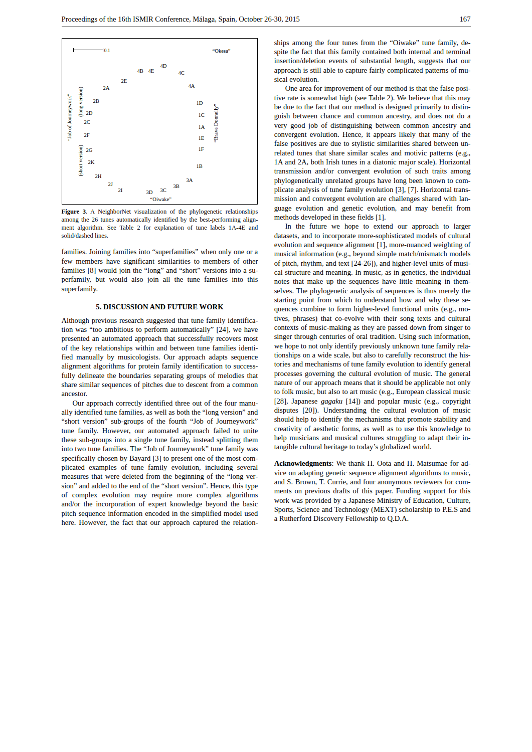Proceedings of the 16th ISMIR Conference, Málaga, Spain, October 26-30, 2015 167
0.1
“Okesa” 4D 4B 4E 4C 2E 4A 2A 2B 1D 2D 1C 2C 1A 2F 1E 1F 2G 2K 1B 2H 2J 2I 3A 3B 3C 3D “Oiwake” “Job of Journeywork” (long version) (short version) “Brave Donnelly”
Figure 3. A NeighborNet visualization of the phylogenetic relationships among the 26 tunes automatically identified by the best-performing alignment algorithm. See Table 2 for explanation of tune labels 1A-4E and solid/dashed lines.
families. Joining families into “superfamilies” when only one or a few members have significant similarities to members of other families [8] would join the “long” and “short” versions into a superfamily, but would also join all the tune families into this superfamily.
5. DISCUSSION AND FUTURE WORK
Although previous research suggested that tune family identification was “too ambitious to perform automatically” [24], we have presented an automated approach that successfully recovers most of the key relationships within and between tune families identified manually by musicologists. Our approach adapts sequence alignment algorithms for protein family identification to successfully delineate the boundaries separating groups of melodies that share similar sequences of pitches due to descent from a common ancestor.
Our approach correctly identified three out of the four manually identified tune families, as well as both the “long version” and “short version” sub-groups of the fourth “Job of Journeywork” tune family. However, our automated approach failed to unite these sub-groups into a single tune family, instead splitting them into two tune families. The “Job of Journeywork” tune family was specifically chosen by Bayard [3] to present one of the most complicated examples of tune family evolution, including several measures that were deleted from the beginning of the “long version” and added to the end of the “short version”. Hence, this type of complex evolution may require more complex algorithms and/or the incorporation of expert knowledge beyond the basic pitch sequence information encoded in the simplified model used here. However, the fact that our approach captured the relationships among the four tunes from the “Oiwake” tune family, despite the fact that this family contained both internal and terminal insertion/deletion events of substantial length, suggests that our approach is still able to capture fairly complicated patterns of musical evolution.
One area for improvement of our method is that the false positive rate is somewhat high (see Table 2). We believe that this may be due to the fact that our method is designed primarily to distinguish between chance and common ancestry, and does not do a very good job of distinguishing between common ancestry and convergent evolution. Hence, it appears likely that many of the false positives are due to stylistic similarities shared between unrelated tunes that share similar scales and motivic patterns (e.g., 1A and 2A, both Irish tunes in a diatonic major scale). Horizontal transmission and/or convergent evolution of such traits among phylogenetically unrelated groups have long been known to complicate analysis of tune family evolution [3], [7]. Horizontal transmission and convergent evolution are challenges shared with language evolution and genetic evolution, and may benefit from methods developed in these fields [1].
In the future we hope to extend our approach to larger datasets, and to incorporate more-sophisticated models of cultural evolution and sequence alignment [1], more-nuanced weighting of musical information (e.g., beyond simple match/mismatch models of pitch, rhythm, and text [24-26]), and higher-level units of musical structure and meaning. In music, as in genetics, the individual notes that make up the sequences have little meaning in themselves. The phylogenetic analysis of sequences is thus merely the starting point from which to understand how and why these sequences combine to form higher-level functional units (e.g., motives, phrases) that co-evolve with their song texts and cultural contexts of music-making as they are passed down from singer to singer through centuries of oral tradition. Using such information, we hope to not only identify previously unknown tune family relationships on a wide scale, but also to carefully reconstruct the histories and mechanisms of tune family evolution to identify general processes governing the cultural evolution of music. The general nature of our approach means that it should be applicable not only to folk music, but also to art music (e.g., European classical music [28], Japanese gagaku [14]) and popular music (e.g., copyright disputes [20]). Understanding the cultural evolution of music should help to identify the mechanisms that promote stability and creativity of aesthetic forms, as well as to use this knowledge to help musicians and musical cultures struggling to adapt their intangible cultural heritage to today’s globalized world.
Acknowledgments: We thank H. Oota and H. Matsumae for advice on adapting genetic sequence alignment algorithms to music, and S. Brown, T. Currie, and four anonymous reviewers for comments on previous drafts of this paper. Funding support for this work was provided by a Japanese Ministry of Education, Culture, Sports, Science and Technology (MEXT) scholarship to P.E.S and a Rutherford Discovery Fellowship to Q.D.A.